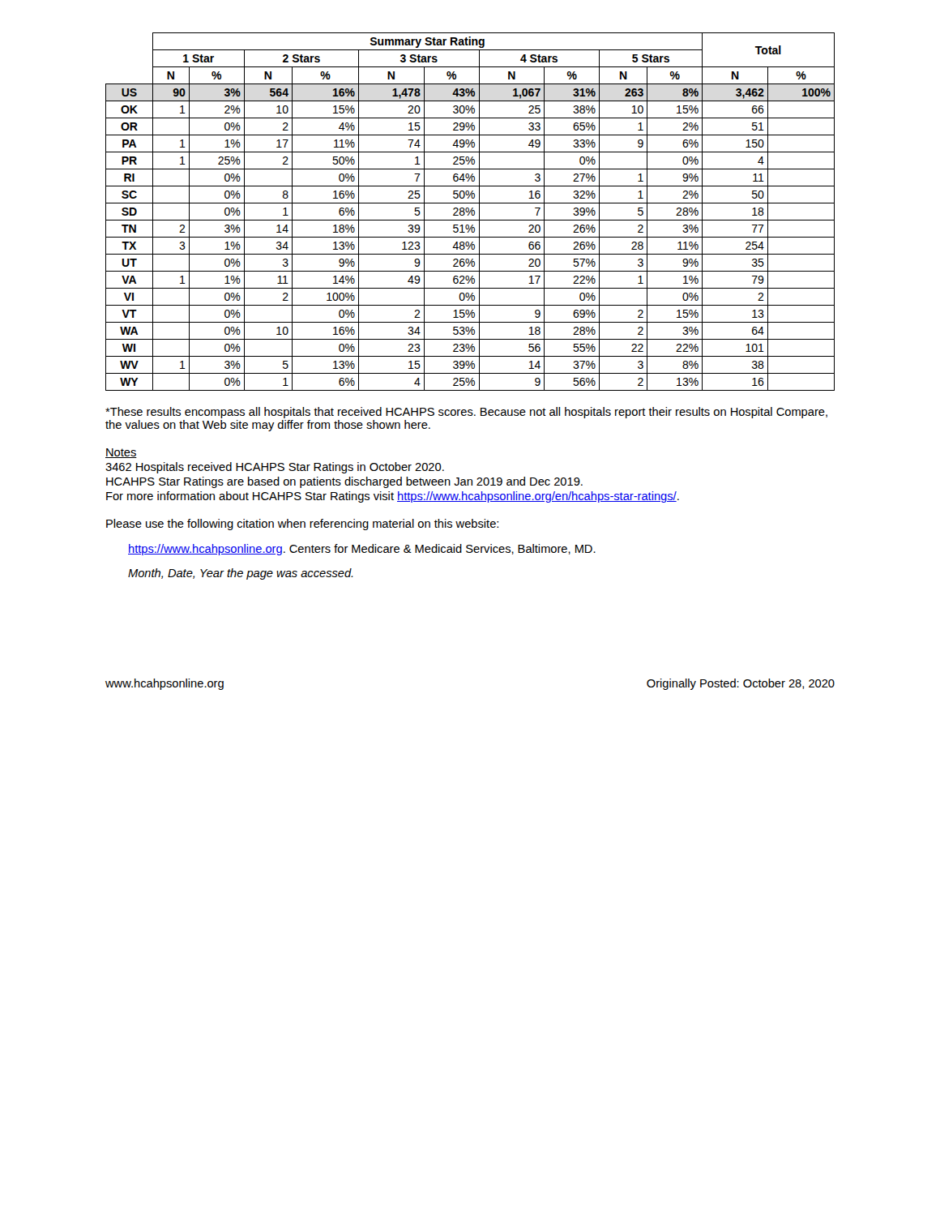| | Summary Star Rating | Total |
| --- | --- | --- |
| 1 Star | 2 Stars | 3 Stars | 4 Stars | 5 Stars |
| N | % | N | % | N | % | N | % | N | % | N | % |
| US | 90 | 3% | 564 | 16% | 1,478 | 43% | 1,067 | 31% | 263 | 8% | 3,462 | 100% |
| OK | 1 | 2% | 10 | 15% | 20 | 30% | 25 | 38% | 10 | 15% | 66 | |
| OR | | 0% | 2 | 4% | 15 | 29% | 33 | 65% | 1 | 2% | 51 | |
| PA | 1 | 1% | 17 | 11% | 74 | 49% | 49 | 33% | 9 | 6% | 150 | |
| PR | 1 | 25% | 2 | 50% | 1 | 25% | | 0% | | 0% | 4 | |
| RI | | 0% | | 0% | 7 | 64% | 3 | 27% | 1 | 9% | 11 | |
| SC | | 0% | 8 | 16% | 25 | 50% | 16 | 32% | 1 | 2% | 50 | |
| SD | | 0% | 1 | 6% | 5 | 28% | 7 | 39% | 5 | 28% | 18 | |
| TN | 2 | 3% | 14 | 18% | 39 | 51% | 20 | 26% | 2 | 3% | 77 | |
| TX | 3 | 1% | 34 | 13% | 123 | 48% | 66 | 26% | 28 | 11% | 254 | |
| UT | | 0% | 3 | 9% | 9 | 26% | 20 | 57% | 3 | 9% | 35 | |
| VA | 1 | 1% | 11 | 14% | 49 | 62% | 17 | 22% | 1 | 1% | 79 | |
| VI | | 0% | 2 | 100% | | 0% | | 0% | | 0% | 2 | |
| VT | | 0% | | 0% | 2 | 15% | 9 | 69% | 2 | 15% | 13 | |
| WA | | 0% | 10 | 16% | 34 | 53% | 18 | 28% | 2 | 3% | 64 | |
| WI | | 0% | | 0% | 23 | 23% | 56 | 55% | 22 | 22% | 101 | |
| WV | 1 | 3% | 5 | 13% | 15 | 39% | 14 | 37% | 3 | 8% | 38 | |
| WY | | 0% | 1 | 6% | 4 | 25% | 9 | 56% | 2 | 13% | 16 | |
*These results encompass all hospitals that received HCAHPS scores. Because not all hospitals report their results on Hospital Compare, the values on that Web site may differ from those shown here.
Notes
3462 Hospitals received HCAHPS Star Ratings in October 2020.
HCAHPS Star Ratings are based on patients discharged between Jan 2019 and Dec 2019.
For more information about HCAHPS Star Ratings visit https://www.hcahpsonline.org/en/hcahps-star-ratings/.
Please use the following citation when referencing material on this website:
https://www.hcahpsonline.org. Centers for Medicare & Medicaid Services, Baltimore, MD.
Month, Date, Year the page was accessed.
www.hcahpsonline.org Originally Posted: October 28, 2020